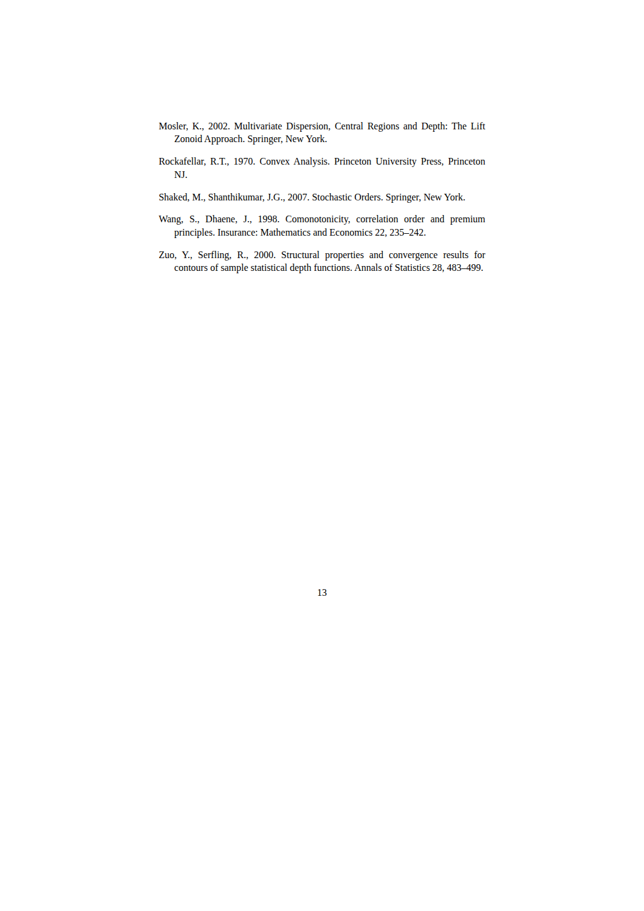Mosler, K., 2002. Multivariate Dispersion, Central Regions and Depth: The Lift Zonoid Approach. Springer, New York.
Rockafellar, R.T., 1970. Convex Analysis. Princeton University Press, Princeton NJ.
Shaked, M., Shanthikumar, J.G., 2007. Stochastic Orders. Springer, New York.
Wang, S., Dhaene, J., 1998. Comonotonicity, correlation order and premium principles. Insurance: Mathematics and Economics 22, 235–242.
Zuo, Y., Serfling, R., 2000. Structural properties and convergence results for contours of sample statistical depth functions. Annals of Statistics 28, 483–499.
13